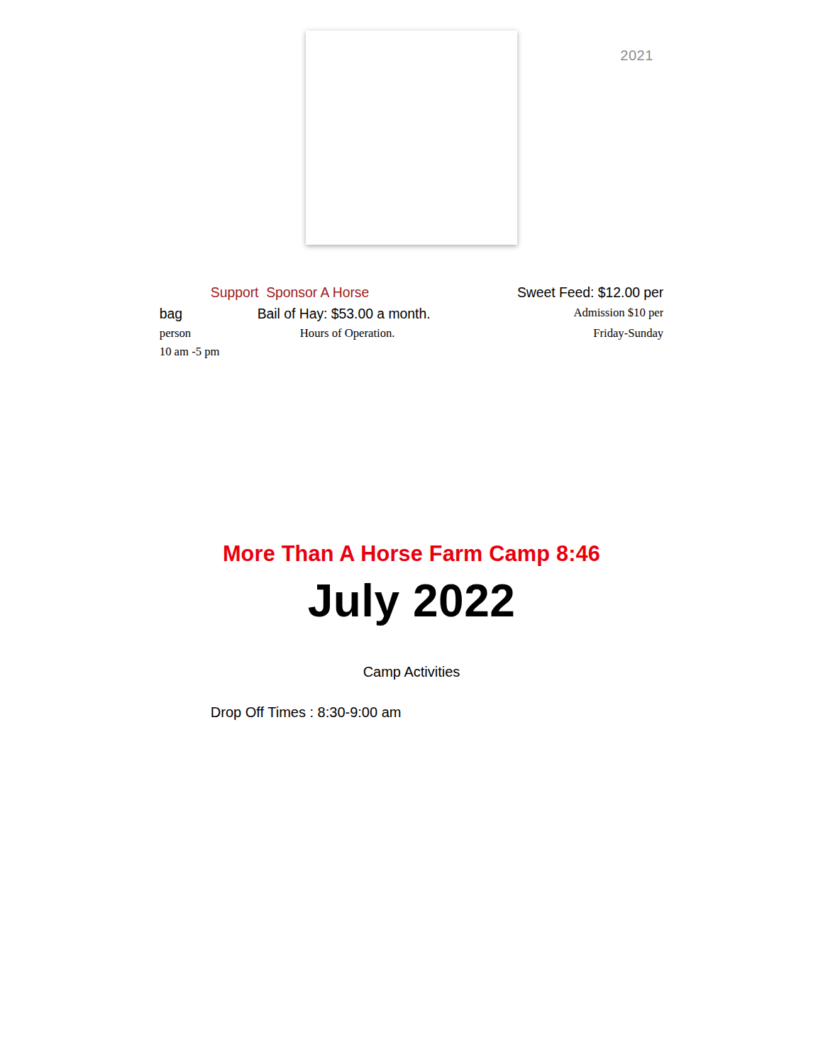2021
Child riding a horse at the farm
Sweet Feed: $12.00 per Support Sponsor A Horse
bag Bail of Hay: $53.00 a month. Admission $10 per
person Hours of Operation. Friday-Sunday
10 am -5 pm
More Than A Horse Farm Camp 8:46
July 2022
Camp Activities
Drop Off Times : 8:30-9:00 am